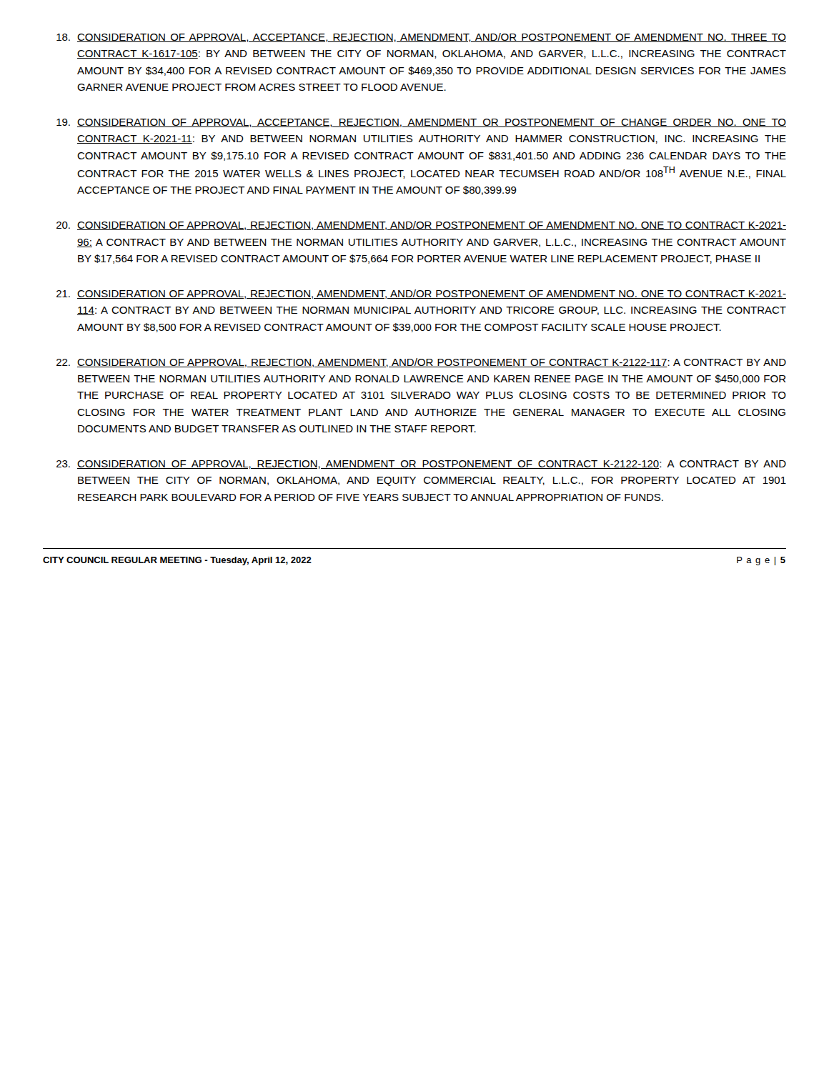18. CONSIDERATION OF APPROVAL, ACCEPTANCE, REJECTION, AMENDMENT, AND/OR POSTPONEMENT OF AMENDMENT NO. THREE TO CONTRACT K-1617-105: BY AND BETWEEN THE CITY OF NORMAN, OKLAHOMA, AND GARVER, L.L.C., INCREASING THE CONTRACT AMOUNT BY $34,400 FOR A REVISED CONTRACT AMOUNT OF $469,350 TO PROVIDE ADDITIONAL DESIGN SERVICES FOR THE JAMES GARNER AVENUE PROJECT FROM ACRES STREET TO FLOOD AVENUE.
19. CONSIDERATION OF APPROVAL, ACCEPTANCE, REJECTION, AMENDMENT OR POSTPONEMENT OF CHANGE ORDER NO. ONE TO CONTRACT K-2021-11: BY AND BETWEEN NORMAN UTILITIES AUTHORITY AND HAMMER CONSTRUCTION, INC. INCREASING THE CONTRACT AMOUNT BY $9,175.10 FOR A REVISED CONTRACT AMOUNT OF $831,401.50 AND ADDING 236 CALENDAR DAYS TO THE CONTRACT FOR THE 2015 WATER WELLS & LINES PROJECT, LOCATED NEAR TECUMSEH ROAD AND/OR 108TH AVENUE N.E., FINAL ACCEPTANCE OF THE PROJECT AND FINAL PAYMENT IN THE AMOUNT OF $80,399.99
20. CONSIDERATION OF APPROVAL, REJECTION, AMENDMENT, AND/OR POSTPONEMENT OF AMENDMENT NO. ONE TO CONTRACT K-2021-96: A CONTRACT BY AND BETWEEN THE NORMAN UTILITIES AUTHORITY AND GARVER, L.L.C., INCREASING THE CONTRACT AMOUNT BY $17,564 FOR A REVISED CONTRACT AMOUNT OF $75,664 FOR PORTER AVENUE WATER LINE REPLACEMENT PROJECT, PHASE II
21. CONSIDERATION OF APPROVAL, REJECTION, AMENDMENT, AND/OR POSTPONEMENT OF AMENDMENT NO. ONE TO CONTRACT K-2021-114: A CONTRACT BY AND BETWEEN THE NORMAN MUNICIPAL AUTHORITY AND TRICORE GROUP, LLC. INCREASING THE CONTRACT AMOUNT BY $8,500 FOR A REVISED CONTRACT AMOUNT OF $39,000 FOR THE COMPOST FACILITY SCALE HOUSE PROJECT.
22. CONSIDERATION OF APPROVAL, REJECTION, AMENDMENT, AND/OR POSTPONEMENT OF CONTRACT K-2122-117: A CONTRACT BY AND BETWEEN THE NORMAN UTILITIES AUTHORITY AND RONALD LAWRENCE AND KAREN RENEE PAGE IN THE AMOUNT OF $450,000 FOR THE PURCHASE OF REAL PROPERTY LOCATED AT 3101 SILVERADO WAY PLUS CLOSING COSTS TO BE DETERMINED PRIOR TO CLOSING FOR THE WATER TREATMENT PLANT LAND AND AUTHORIZE THE GENERAL MANAGER TO EXECUTE ALL CLOSING DOCUMENTS AND BUDGET TRANSFER AS OUTLINED IN THE STAFF REPORT.
23. CONSIDERATION OF APPROVAL, REJECTION, AMENDMENT OR POSTPONEMENT OF CONTRACT K-2122-120: A CONTRACT BY AND BETWEEN THE CITY OF NORMAN, OKLAHOMA, AND EQUITY COMMERCIAL REALTY, L.L.C., FOR PROPERTY LOCATED AT 1901 RESEARCH PARK BOULEVARD FOR A PERIOD OF FIVE YEARS SUBJECT TO ANNUAL APPROPRIATION OF FUNDS.
CITY COUNCIL REGULAR MEETING - Tuesday, April 12, 2022 P a g e | 5